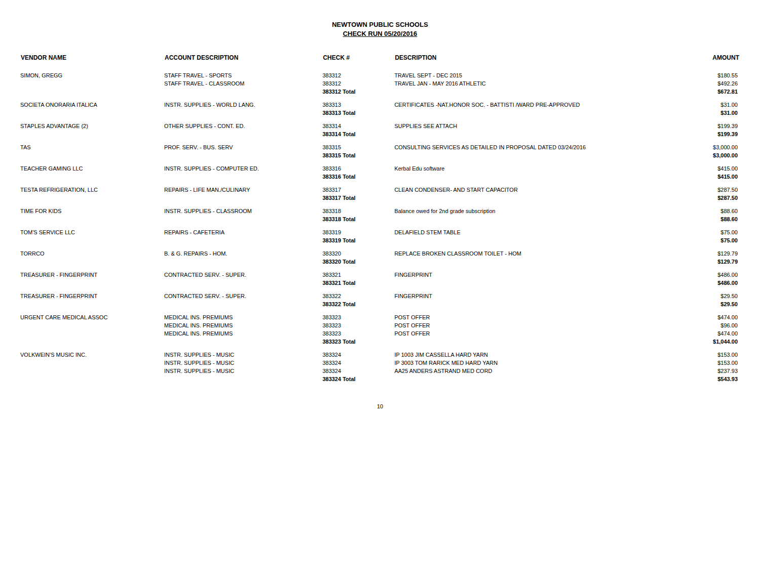NEWTOWN PUBLIC SCHOOLS
CHECK RUN 05/20/2016
| VENDOR NAME | ACCOUNT DESCRIPTION | CHECK # | DESCRIPTION | AMOUNT |
| --- | --- | --- | --- | --- |
| SIMON, GREGG | STAFF TRAVEL - SPORTS | 383312 | TRAVEL SEPT - DEC 2015 | $180.55 |
| | STAFF TRAVEL - CLASSROOM | 383312 | TRAVEL JAN - MAY 2016 ATHLETIC | $492.26 |
| | | 383312 Total | | $672.81 |
| SOCIETA ONORARIA ITALICA | INSTR. SUPPLIES - WORLD LANG. | 383313 | CERTIFICATES -NAT.HONOR SOC. - BATTISTI /WARD PRE-APPROVED | $31.00 |
| | | 383313 Total | | $31.00 |
| STAPLES ADVANTAGE (2) | OTHER SUPPLIES - CONT. ED. | 383314 | SUPPLIES SEE ATTACH | $199.39 |
| | | 383314 Total | | $199.39 |
| TAS | PROF. SERV. - BUS. SERV | 383315 | CONSULTING SERVICES AS DETAILED IN PROPOSAL DATED 03/24/2016 | $3,000.00 |
| | | 383315 Total | | $3,000.00 |
| TEACHER GAMING LLC | INSTR. SUPPLIES - COMPUTER ED. | 383316 | Kerbal Edu software | $415.00 |
| | | 383316 Total | | $415.00 |
| TESTA REFRIGERATION, LLC | REPAIRS - LIFE MAN./CULINARY | 383317 | CLEAN CONDENSER- AND START CAPACITOR | $287.50 |
| | | 383317 Total | | $287.50 |
| TIME FOR KIDS | INSTR. SUPPLIES - CLASSROOM | 383318 | Balance owed for 2nd grade subscription | $88.60 |
| | | 383318 Total | | $88.60 |
| TOM'S SERVICE LLC | REPAIRS - CAFETERIA | 383319 | DELAFIELD STEM TABLE | $75.00 |
| | | 383319 Total | | $75.00 |
| TORRCO | B. & G. REPAIRS - HOM. | 383320 | REPLACE BROKEN CLASSROOM TOILET - HOM | $129.79 |
| | | 383320 Total | | $129.79 |
| TREASURER - FINGERPRINT | CONTRACTED SERV. - SUPER. | 383321 | FINGERPRINT | $486.00 |
| | | 383321 Total | | $486.00 |
| TREASURER - FINGERPRINT | CONTRACTED SERV. - SUPER. | 383322 | FINGERPRINT | $29.50 |
| | | 383322 Total | | $29.50 |
| URGENT CARE MEDICAL ASSOC | MEDICAL INS. PREMIUMS | 383323 | POST OFFER | $474.00 |
| | MEDICAL INS. PREMIUMS | 383323 | POST OFFER | $96.00 |
| | MEDICAL INS. PREMIUMS | 383323 | POST OFFER | $474.00 |
| | | 383323 Total | | $1,044.00 |
| VOLKWEIN'S MUSIC INC. | INSTR. SUPPLIES - MUSIC | 383324 | IP 1003 JIM CASSELLA HARD YARN | $153.00 |
| | INSTR. SUPPLIES - MUSIC | 383324 | IP 3003 TOM RARICK MED HARD YARN | $153.00 |
| | INSTR. SUPPLIES - MUSIC | 383324 | AA25 ANDERS ASTRAND MED CORD | $237.93 |
| | | 383324 Total | | $543.93 |
10